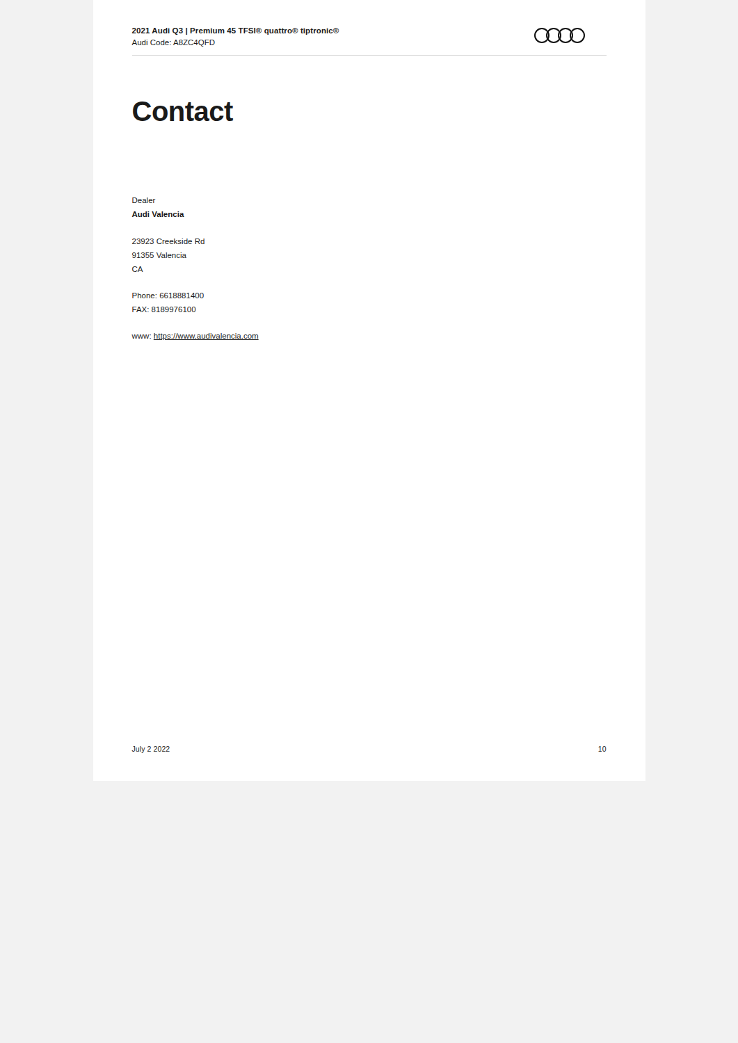2021 Audi Q3 | Premium 45 TFSI® quattro® tiptronic®
Audi Code: A8ZC4QFD
Contact
Dealer
Audi Valencia
23923 Creekside Rd
91355 Valencia
CA
Phone: 6618881400
FAX: 8189976100
www: https://www.audivalencia.com
July 2 2022
10